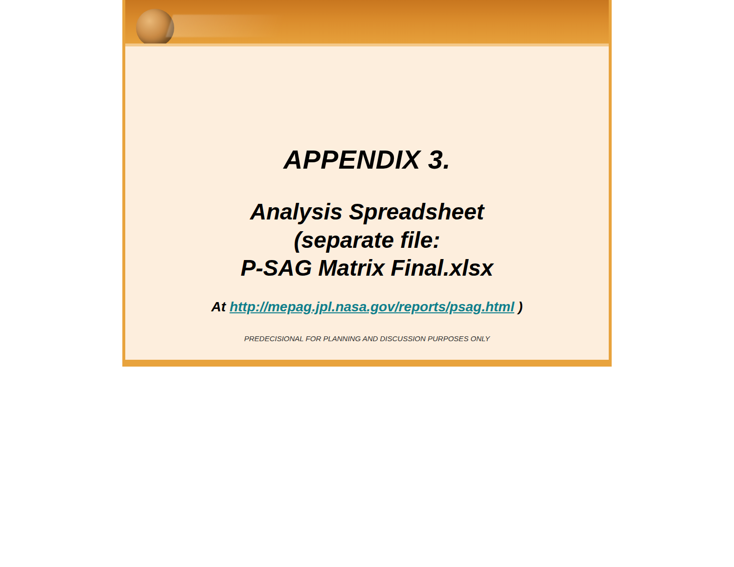APPENDIX 3.
Analysis Spreadsheet
(separate file:
P-SAG Matrix Final.xlsx
At http://mepag.jpl.nasa.gov/reports/psag.html )
PREDECISIONAL FOR PLANNING AND DISCUSSION PURPOSES ONLY